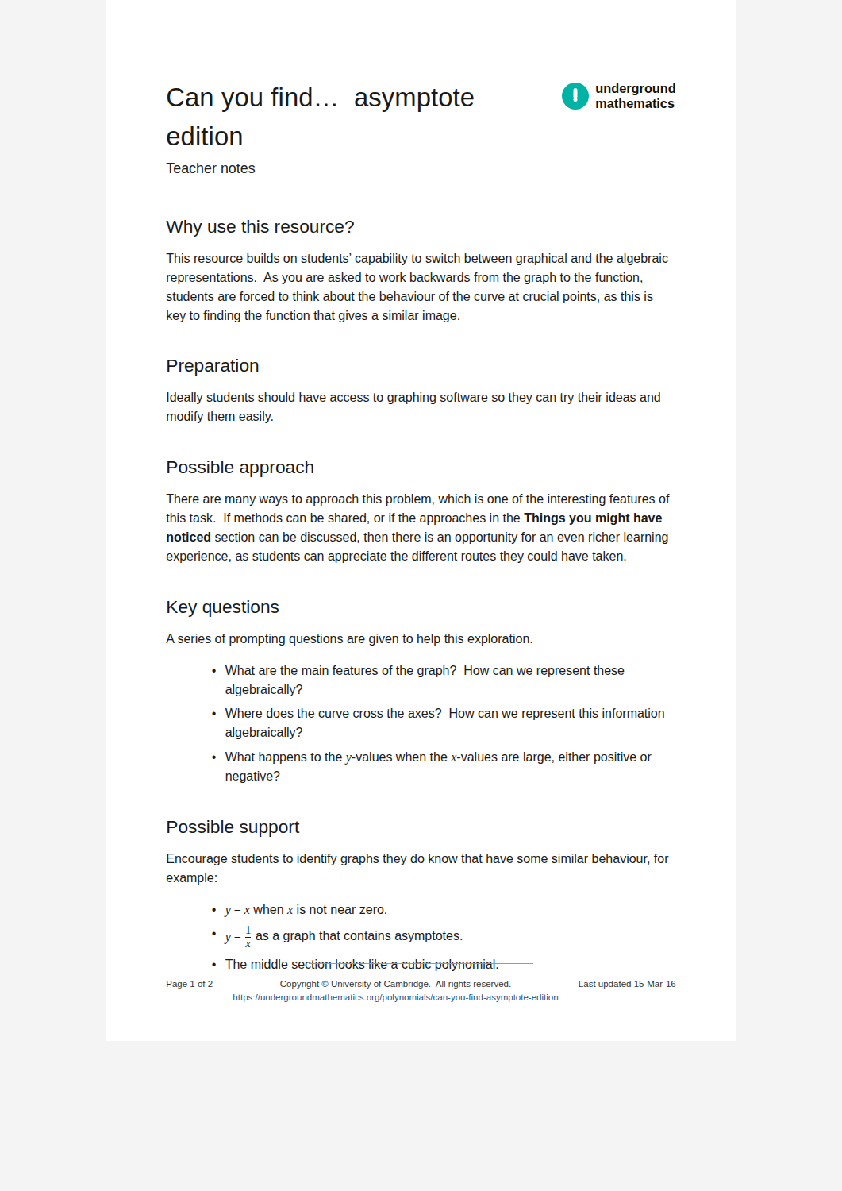Can you find… asymptote edition
Teacher notes
underground mathematics
Why use this resource?
This resource builds on students’ capability to switch between graphical and the algebraic representations. As you are asked to work backwards from the graph to the function, students are forced to think about the behaviour of the curve at crucial points, as this is key to finding the function that gives a similar image.
Preparation
Ideally students should have access to graphing software so they can try their ideas and modify them easily.
Possible approach
There are many ways to approach this problem, which is one of the interesting features of this task. If methods can be shared, or if the approaches in the Things you might have noticed section can be discussed, then there is an opportunity for an even richer learning experience, as students can appreciate the different routes they could have taken.
Key questions
A series of prompting questions are given to help this exploration.
What are the main features of the graph? How can we represent these algebraically?
Where does the curve cross the axes? How can we represent this information algebraically?
What happens to the y-values when the x-values are large, either positive or negative?
Possible support
Encourage students to identify graphs they do know that have some similar behaviour, for example:
y = x when x is not near zero.
y = 1 x as a graph that contains asymptotes.
The middle section looks like a cubic polynomial.
Page 1 of 2
Copyright © University of Cambridge. All rights reserved.
https://undergroundmathematics.org/polynomials/can-you-find-asymptote-edition
Last updated 15-Mar-16